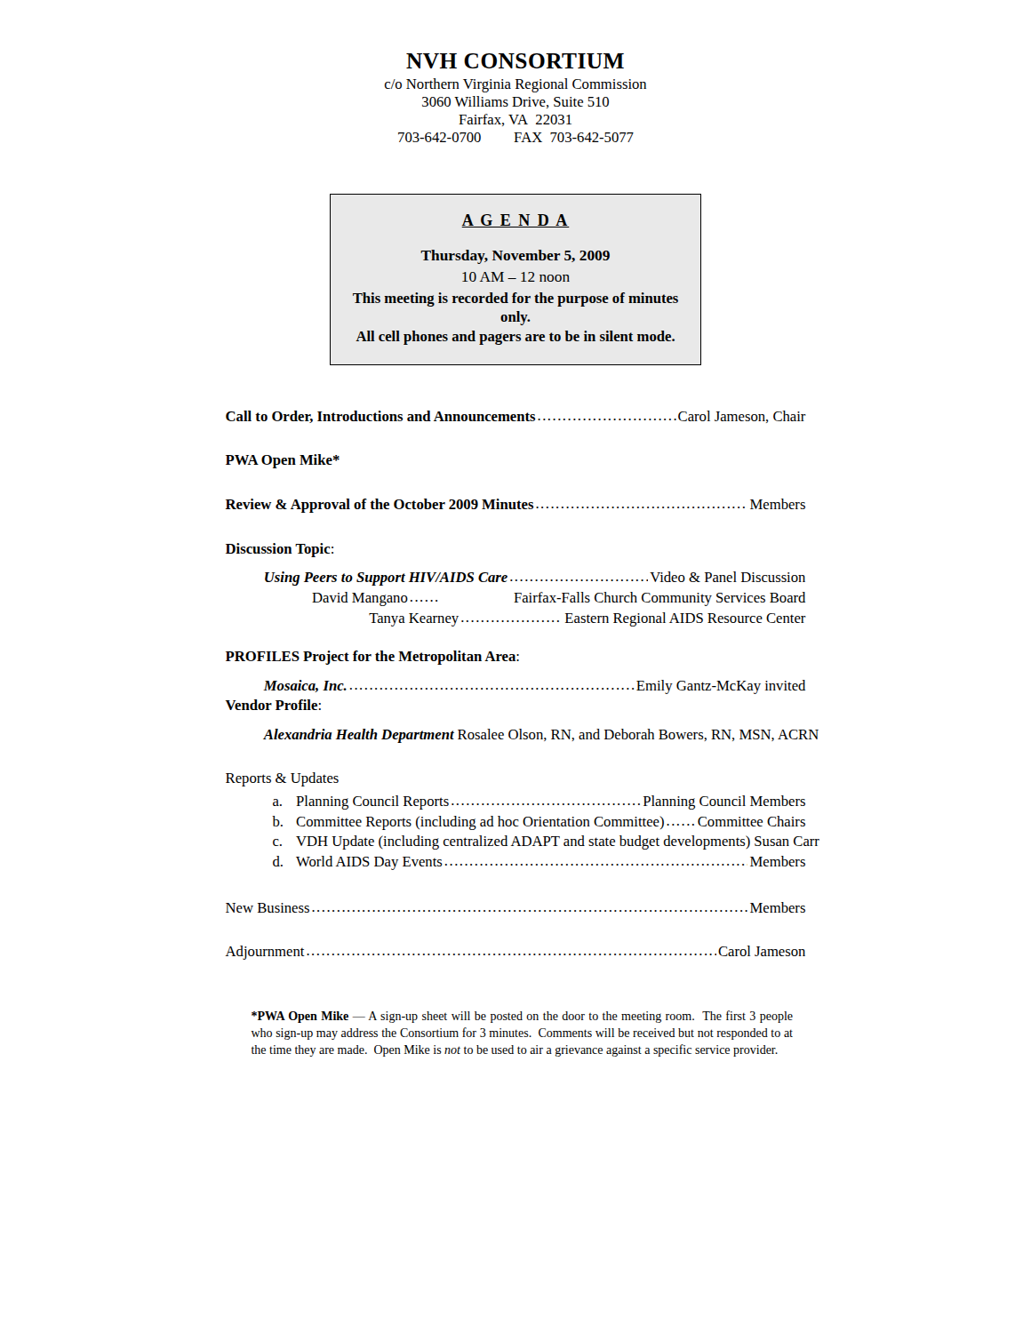NVH CONSORTIUM
c/o Northern Virginia Regional Commission
3060 Williams Drive, Suite 510
Fairfax, VA 22031
703-642-0700 FAX 703-642-5077
A G E N D A
Thursday, November 5, 2009
10 AM – 12 noon
This meeting is recorded for the purpose of minutes only.
All cell phones and pagers are to be in silent mode.
Call to Order, Introductions and Announcements .................................................................................................................. Carol Jameson, Chair
PWA Open Mike*
Review & Approval of the October 2009 Minutes .................................................................................................................. Members
Discussion Topic:
Using Peers to Support HIV/AIDS Care .................................................................................................................. Video & Panel Discussion
David Mangano ...... Fairfax-Falls Church Community Services Board
Tanya Kearney .................... Eastern Regional AIDS Resource Center
PROFILES Project for the Metropolitan Area:
Mosaica, Inc. .................................................................................................................. Emily Gantz-McKay invited
Vendor Profile:
Alexandria Health Department ...... Rosalee Olson, RN, and Deborah Bowers, RN, MSN, ACRN
Reports & Updates
a. Planning Council Reports .................................................................................................................. Planning Council Members
b. Committee Reports (including ad hoc Orientation Committee) .................................................................................................................. Committee Chairs
c. VDH Update (including centralized ADAPT and state budget developments) ........ Susan Carr
d. World AIDS Day Events .................................................................................................................. Members
New Business .................................................................................................................. Members
Adjournment .................................................................................................................. Carol Jameson
*PWA Open Mike — A sign-up sheet will be posted on the door to the meeting room. The first 3 people who sign-up may address the Consortium for 3 minutes. Comments will be received but not responded to at the time they are made. Open Mike is not to be used to air a grievance against a specific service provider.